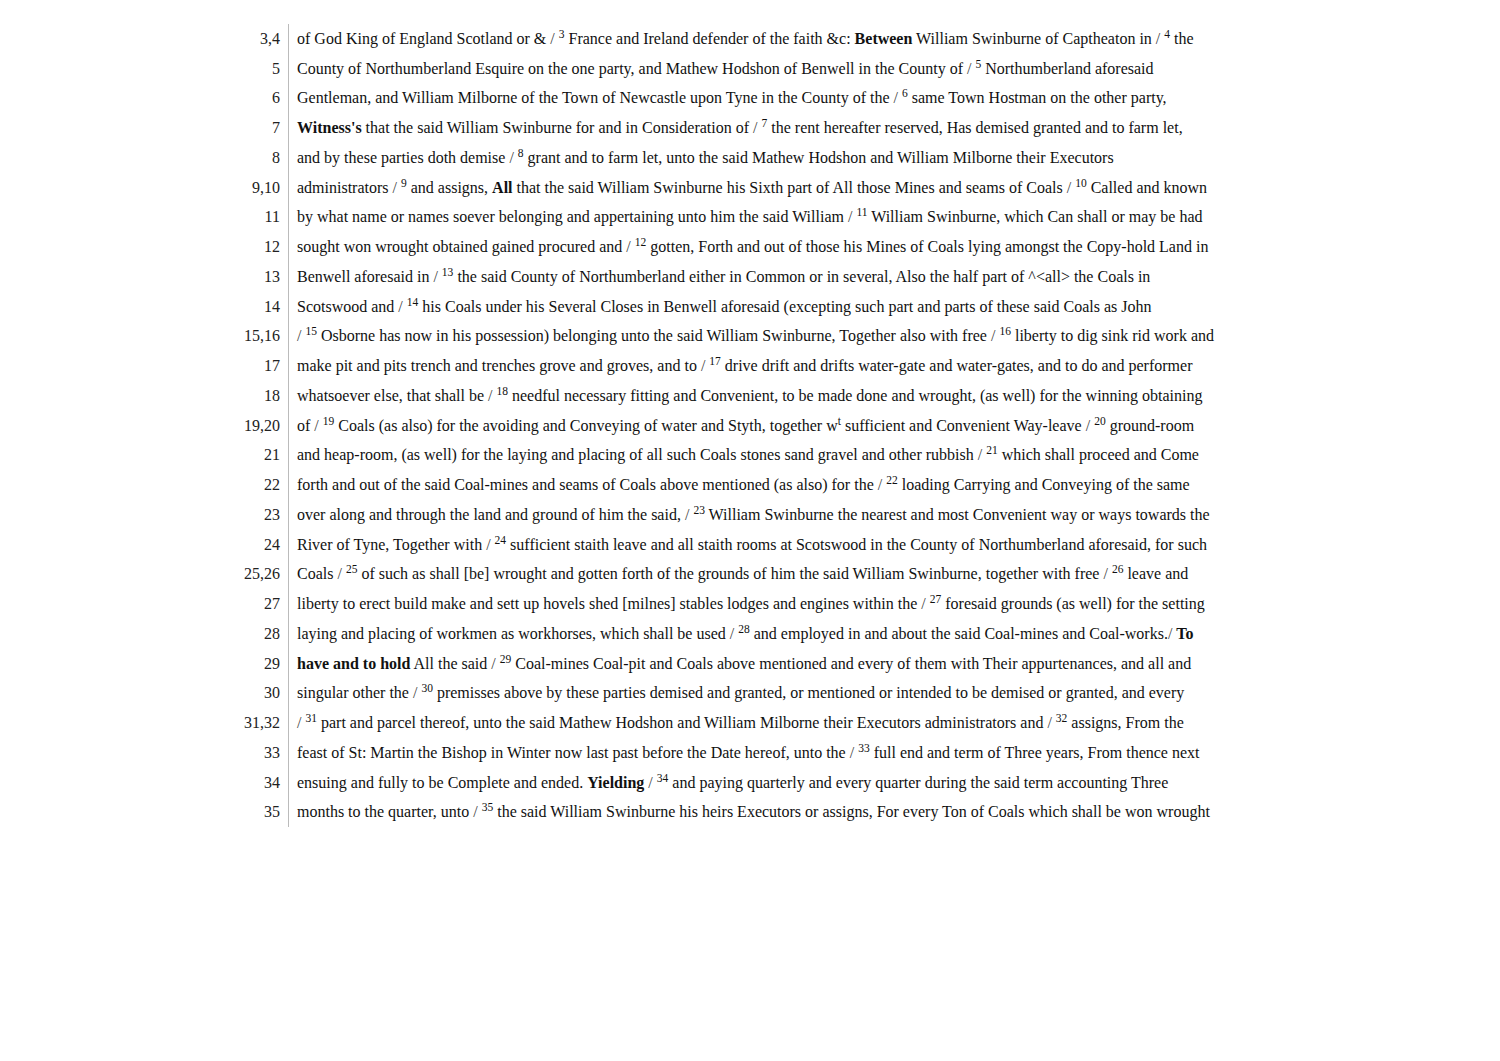| 3,4 | of God King of England Scotland or & / 3 France and Ireland defender of the faith &c: Between William Swinburne of Captheaton in / 4 the |
| 5 | County of Northumberland Esquire on the one party, and Mathew Hodshon of Benwell in the County of / 5 Northumberland aforesaid |
| 6 | Gentleman, and William Milborne of the Town of Newcastle upon Tyne in the County of the / 6 same Town Hostman on the other party, |
| 7 | Witness's that the said William Swinburne for and in Consideration of / 7 the rent hereafter reserved, Has demised granted and to farm let, |
| 8 | and by these parties doth demise / 8 grant and to farm let, unto the said Mathew Hodshon and William Milborne their Executors |
| 9,10 | administrators / 9 and assigns, All that the said William Swinburne his Sixth part of All those Mines and seams of Coals / 10 Called and known |
| 11 | by what name or names soever belonging and appertaining unto him the said William / 11 William Swinburne, which Can shall or may be had |
| 12 | sought won wrought obtained gained procured and / 12 gotten, Forth and out of those his Mines of Coals lying amongst the Copy-hold Land in |
| 13 | Benwell aforesaid in / 13 the said County of Northumberland either in Common or in several, Also the half part of ^<all> the Coals in |
| 14 | Scotswood and / 14 his Coals under his Several Closes in Benwell aforesaid (excepting such part and parts of these said Coals as John |
| 15,16 | / 15 Osborne has now in his possession) belonging unto the said William Swinburne, Together also with free / 16 liberty to dig sink rid work and |
| 17 | make pit and pits trench and trenches grove and groves, and to / 17 drive drift and drifts water-gate and water-gates, and to do and performer |
| 18 | whatsoever else, that shall be / 18 needful necessary fitting and Convenient, to be made done and wrought, (as well) for the winning obtaining |
| 19,20 | of / 19 Coals (as also) for the avoiding and Conveying of water and Styth, together w t sufficient and Convenient Way-leave / 20 ground-room |
| 21 | and heap-room, (as well) for the laying and placing of all such Coals stones sand gravel and other rubbish / 21 which shall proceed and Come |
| 22 | forth and out of the said Coal-mines and seams of Coals above mentioned (as also) for the / 22 loading Carrying and Conveying of the same |
| 23 | over along and through the land and ground of him the said, / 23 William Swinburne the nearest and most Convenient way or ways towards the |
| 24 | River of Tyne, Together with / 24 sufficient staith leave and all staith rooms at Scotswood in the County of Northumberland aforesaid, for such |
| 25,26 | Coals / 25 of such as shall [be] wrought and gotten forth of the grounds of him the said William Swinburne, together with free / 26 leave and |
| 27 | liberty to erect build make and sett up hovels shed [milnes] stables lodges and engines within the / 27 foresaid grounds (as well) for the setting |
| 28 | laying and placing of workmen as workhorses, which shall be used / 28 and employed in and about the said Coal-mines and Coal-works. / To |
| 29 | have and to hold All the said / 29 Coal-mines Coal-pit and Coals above mentioned and every of them with Their appurtenances, and all and |
| 30 | singular other the / 30 premisses above by these parties demised and granted, or mentioned or intended to be demised or granted, and every |
| 31,32 | / 31 part and parcel thereof, unto the said Mathew Hodshon and William Milborne their Executors administrators and / 32 assigns, From the |
| 33 | feast of St: Martin the Bishop in Winter now last past before the Date hereof, unto the / 33 full end and term of Three years, From thence next |
| 34 | ensuing and fully to be Complete and ended. Yielding / 34 and paying quarterly and every quarter during the said term accounting Three |
| 35 | months to the quarter, unto / 35 the said William Swinburne his heirs Executors or assigns, For every Ton of Coals which shall be won wrought |